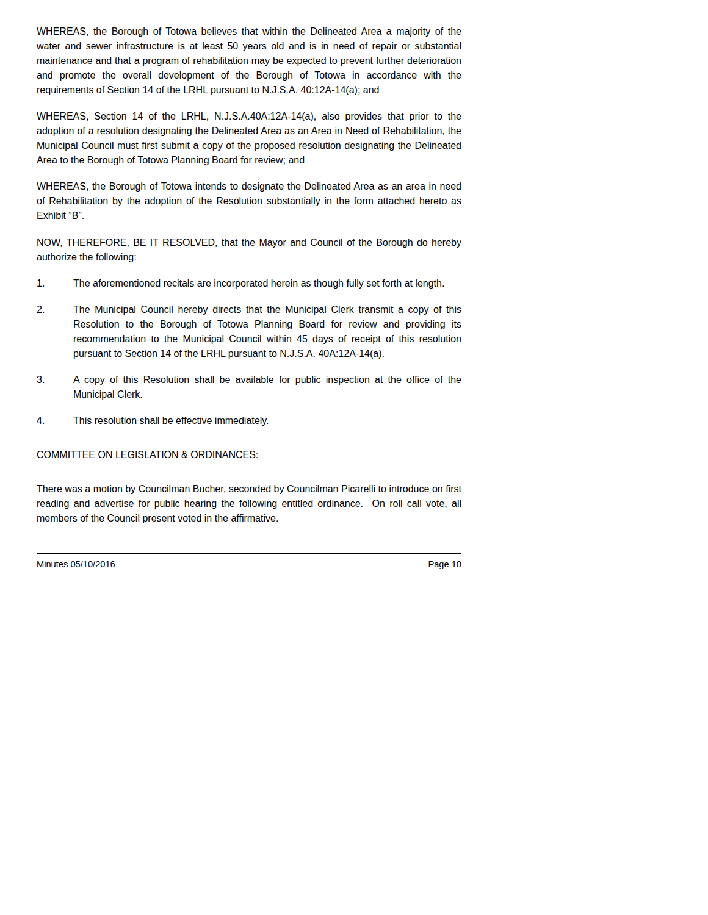WHEREAS, the Borough of Totowa believes that within the Delineated Area a majority of the water and sewer infrastructure is at least 50 years old and is in need of repair or substantial maintenance and that a program of rehabilitation may be expected to prevent further deterioration and promote the overall development of the Borough of Totowa in accordance with the requirements of Section 14 of the LRHL pursuant to N.J.S.A. 40:12A-14(a); and
WHEREAS, Section 14 of the LRHL, N.J.S.A.40A:12A-14(a), also provides that prior to the adoption of a resolution designating the Delineated Area as an Area in Need of Rehabilitation, the Municipal Council must first submit a copy of the proposed resolution designating the Delineated Area to the Borough of Totowa Planning Board for review; and
WHEREAS, the Borough of Totowa intends to designate the Delineated Area as an area in need of Rehabilitation by the adoption of the Resolution substantially in the form attached hereto as Exhibit “B”.
NOW, THEREFORE, BE IT RESOLVED, that the Mayor and Council of the Borough do hereby authorize the following:
The aforementioned recitals are incorporated herein as though fully set forth at length.
The Municipal Council hereby directs that the Municipal Clerk transmit a copy of this Resolution to the Borough of Totowa Planning Board for review and providing its recommendation to the Municipal Council within 45 days of receipt of this resolution pursuant to Section 14 of the LRHL pursuant to N.J.S.A. 40A:12A-14(a).
A copy of this Resolution shall be available for public inspection at the office of the Municipal Clerk.
This resolution shall be effective immediately.
COMMITTEE ON LEGISLATION & ORDINANCES:
There was a motion by Councilman Bucher, seconded by Councilman Picarelli to introduce on first reading and advertise for public hearing the following entitled ordinance. On roll call vote, all members of the Council present voted in the affirmative.
Minutes 05/10/2016 Page 10